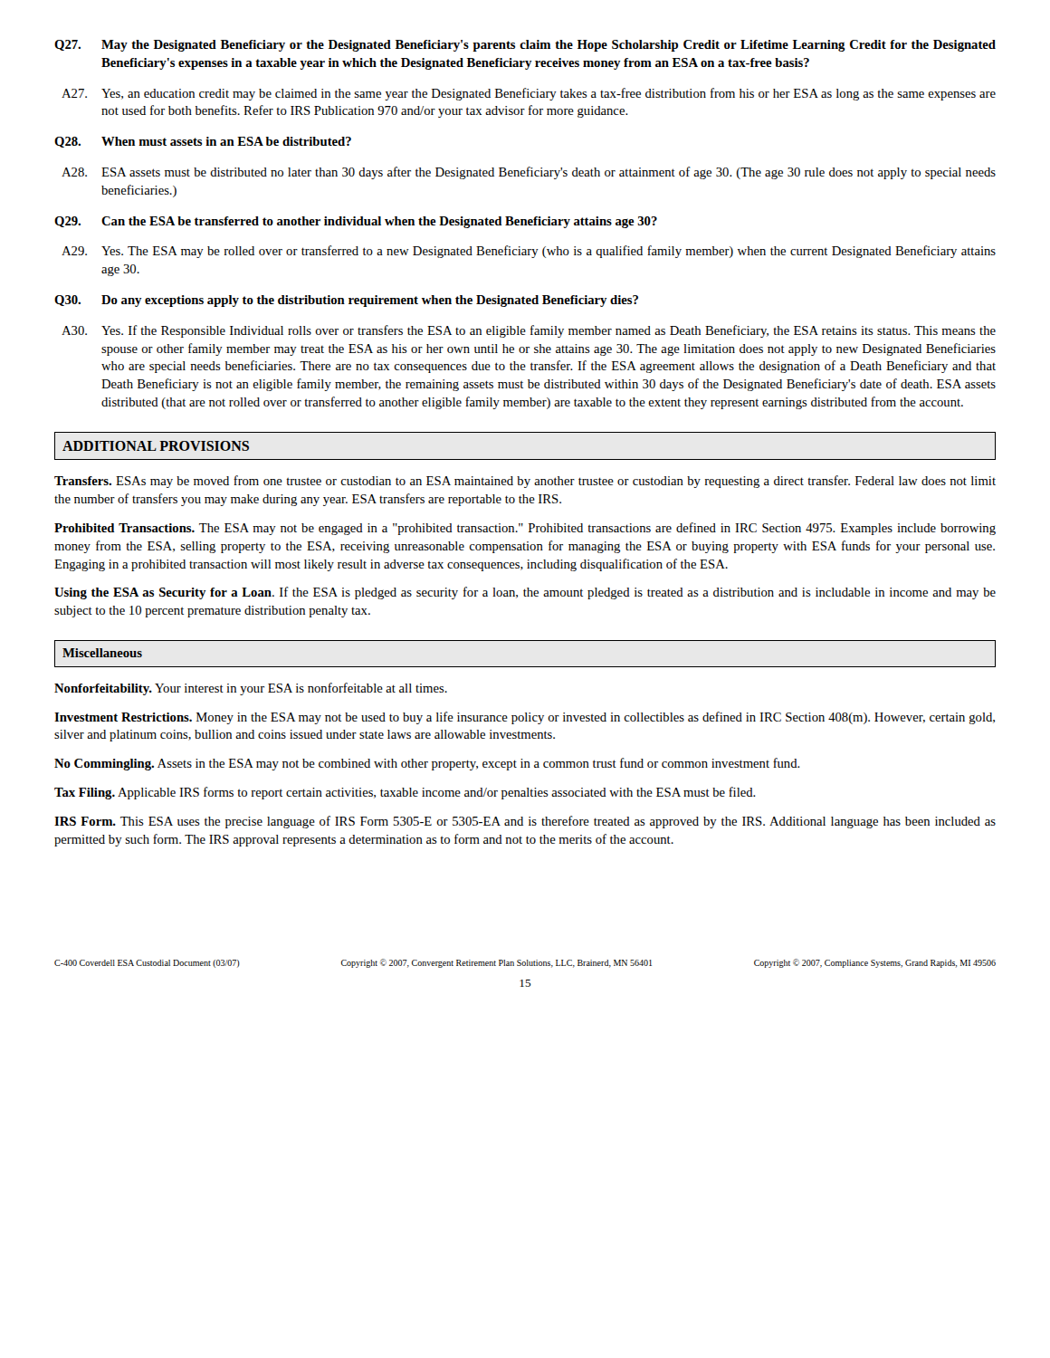Q27.
May the Designated Beneficiary or the Designated Beneficiary's parents claim the Hope Scholarship Credit or Lifetime Learning Credit for the Designated Beneficiary's expenses in a taxable year in which the Designated Beneficiary receives money from an ESA on a tax-free basis?
A27.
Yes, an education credit may be claimed in the same year the Designated Beneficiary takes a tax-free distribution from his or her ESA as long as the same expenses are not used for both benefits. Refer to IRS Publication 970 and/or your tax advisor for more guidance.
Q28.
When must assets in an ESA be distributed?
A28.
ESA assets must be distributed no later than 30 days after the Designated Beneficiary's death or attainment of age 30. (The age 30 rule does not apply to special needs beneficiaries.)
Q29.
Can the ESA be transferred to another individual when the Designated Beneficiary attains age 30?
A29.
Yes. The ESA may be rolled over or transferred to a new Designated Beneficiary (who is a qualified family member) when the current Designated Beneficiary attains age 30.
Q30.
Do any exceptions apply to the distribution requirement when the Designated Beneficiary dies?
A30.
Yes. If the Responsible Individual rolls over or transfers the ESA to an eligible family member named as Death Beneficiary, the ESA retains its status. This means the spouse or other family member may treat the ESA as his or her own until he or she attains age 30. The age limitation does not apply to new Designated Beneficiaries who are special needs beneficiaries. There are no tax consequences due to the transfer. If the ESA agreement allows the designation of a Death Beneficiary and that Death Beneficiary is not an eligible family member, the remaining assets must be distributed within 30 days of the Designated Beneficiary's date of death. ESA assets distributed (that are not rolled over or transferred to another eligible family member) are taxable to the extent they represent earnings distributed from the account.
ADDITIONAL PROVISIONS
Transfers. ESAs may be moved from one trustee or custodian to an ESA maintained by another trustee or custodian by requesting a direct transfer. Federal law does not limit the number of transfers you may make during any year. ESA transfers are reportable to the IRS.
Prohibited Transactions. The ESA may not be engaged in a "prohibited transaction." Prohibited transactions are defined in IRC Section 4975. Examples include borrowing money from the ESA, selling property to the ESA, receiving unreasonable compensation for managing the ESA or buying property with ESA funds for your personal use. Engaging in a prohibited transaction will most likely result in adverse tax consequences, including disqualification of the ESA.
Using the ESA as Security for a Loan. If the ESA is pledged as security for a loan, the amount pledged is treated as a distribution and is includable in income and may be subject to the 10 percent premature distribution penalty tax.
Miscellaneous
Nonforfeitability. Your interest in your ESA is nonforfeitable at all times.
Investment Restrictions. Money in the ESA may not be used to buy a life insurance policy or invested in collectibles as defined in IRC Section 408(m). However, certain gold, silver and platinum coins, bullion and coins issued under state laws are allowable investments.
No Commingling. Assets in the ESA may not be combined with other property, except in a common trust fund or common investment fund.
Tax Filing. Applicable IRS forms to report certain activities, taxable income and/or penalties associated with the ESA must be filed.
IRS Form. This ESA uses the precise language of IRS Form 5305-E or 5305-EA and is therefore treated as approved by the IRS. Additional language has been included as permitted by such form. The IRS approval represents a determination as to form and not to the merits of the account.
C-400 Coverdell ESA Custodial Document (03/07) Copyright © 2007, Convergent Retirement Plan Solutions, LLC, Brainerd, MN 56401 Copyright © 2007, Compliance Systems, Grand Rapids, MI 49506
15